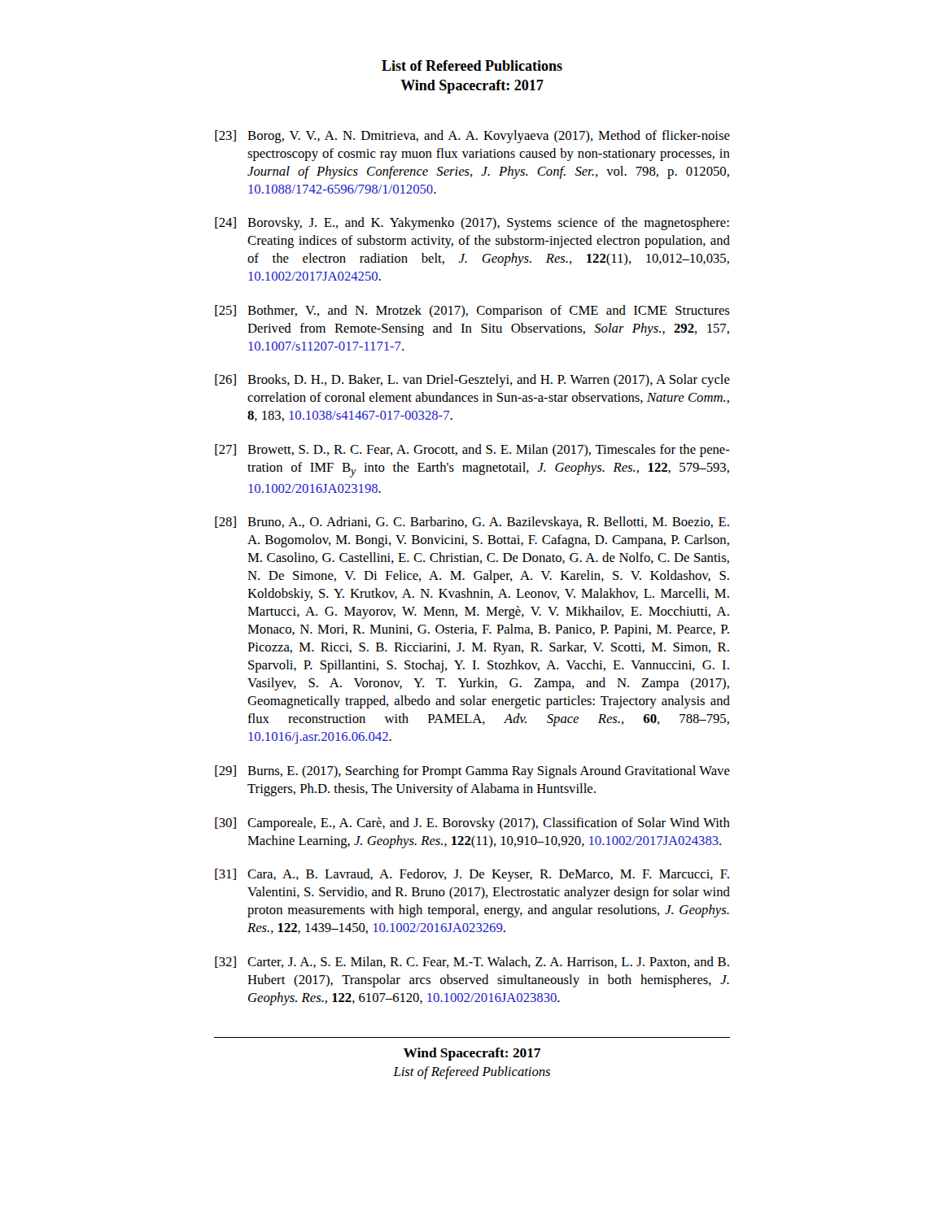List of Refereed Publications
Wind Spacecraft: 2017
[23] Borog, V. V., A. N. Dmitrieva, and A. A. Kovylyaeva (2017), Method of flicker-noise spectroscopy of cosmic ray muon flux variations caused by non-stationary processes, in Journal of Physics Conference Series, J. Phys. Conf. Ser., vol. 798, p. 012050, 10.1088/1742-6596/798/1/012050.
[24] Borovsky, J. E., and K. Yakymenko (2017), Systems science of the magnetosphere: Creating indices of substorm activity, of the substorm-injected electron population, and of the electron radiation belt, J. Geophys. Res., 122(11), 10,012–10,035, 10.1002/2017JA024250.
[25] Bothmer, V., and N. Mrotzek (2017), Comparison of CME and ICME Structures Derived from Remote-Sensing and In Situ Observations, Solar Phys., 292, 157, 10.1007/s11207-017-1171-7.
[26] Brooks, D. H., D. Baker, L. van Driel-Gesztelyi, and H. P. Warren (2017), A Solar cycle correlation of coronal element abundances in Sun-as-a-star observations, Nature Comm., 8, 183, 10.1038/s41467-017-00328-7.
[27] Browett, S. D., R. C. Fear, A. Grocott, and S. E. Milan (2017), Timescales for the penetration of IMF By into the Earth's magnetotail, J. Geophys. Res., 122, 579–593, 10.1002/2016JA023198.
[28] Bruno, A., O. Adriani, G. C. Barbarino, G. A. Bazilevskaya, R. Bellotti, M. Boezio, E. A. Bogomolov, M. Bongi, V. Bonvicini, S. Bottai, F. Cafagna, D. Campana, P. Carlson, M. Casolino, G. Castellini, E. C. Christian, C. De Donato, G. A. de Nolfo, C. De Santis, N. De Simone, V. Di Felice, A. M. Galper, A. V. Karelin, S. V. Koldashov, S. Koldobskiy, S. Y. Krutkov, A. N. Kvashnin, A. Leonov, V. Malakhov, L. Marcelli, M. Martucci, A. G. Mayorov, W. Menn, M. Mergè, V. V. Mikhailov, E. Mocchiutti, A. Monaco, N. Mori, R. Munini, G. Osteria, F. Palma, B. Panico, P. Papini, M. Pearce, P. Picozza, M. Ricci, S. B. Ricciarini, J. M. Ryan, R. Sarkar, V. Scotti, M. Simon, R. Sparvoli, P. Spillantini, S. Stochaj, Y. I. Stozhkov, A. Vacchi, E. Vannuccini, G. I. Vasilyev, S. A. Voronov, Y. T. Yurkin, G. Zampa, and N. Zampa (2017), Geomagnetically trapped, albedo and solar energetic particles: Trajectory analysis and flux reconstruction with PAMELA, Adv. Space Res., 60, 788–795, 10.1016/j.asr.2016.06.042.
[29] Burns, E. (2017), Searching for Prompt Gamma Ray Signals Around Gravitational Wave Triggers, Ph.D. thesis, The University of Alabama in Huntsville.
[30] Camporeale, E., A. Carè, and J. E. Borovsky (2017), Classification of Solar Wind With Machine Learning, J. Geophys. Res., 122(11), 10,910–10,920, 10.1002/2017JA024383.
[31] Cara, A., B. Lavraud, A. Fedorov, J. De Keyser, R. DeMarco, M. F. Marcucci, F. Valentini, S. Servidio, and R. Bruno (2017), Electrostatic analyzer design for solar wind proton measurements with high temporal, energy, and angular resolutions, J. Geophys. Res., 122, 1439–1450, 10.1002/2016JA023269.
[32] Carter, J. A., S. E. Milan, R. C. Fear, M.-T. Walach, Z. A. Harrison, L. J. Paxton, and B. Hubert (2017), Transpolar arcs observed simultaneously in both hemispheres, J. Geophys. Res., 122, 6107–6120, 10.1002/2016JA023830.
Wind Spacecraft: 2017
List of Refereed Publications